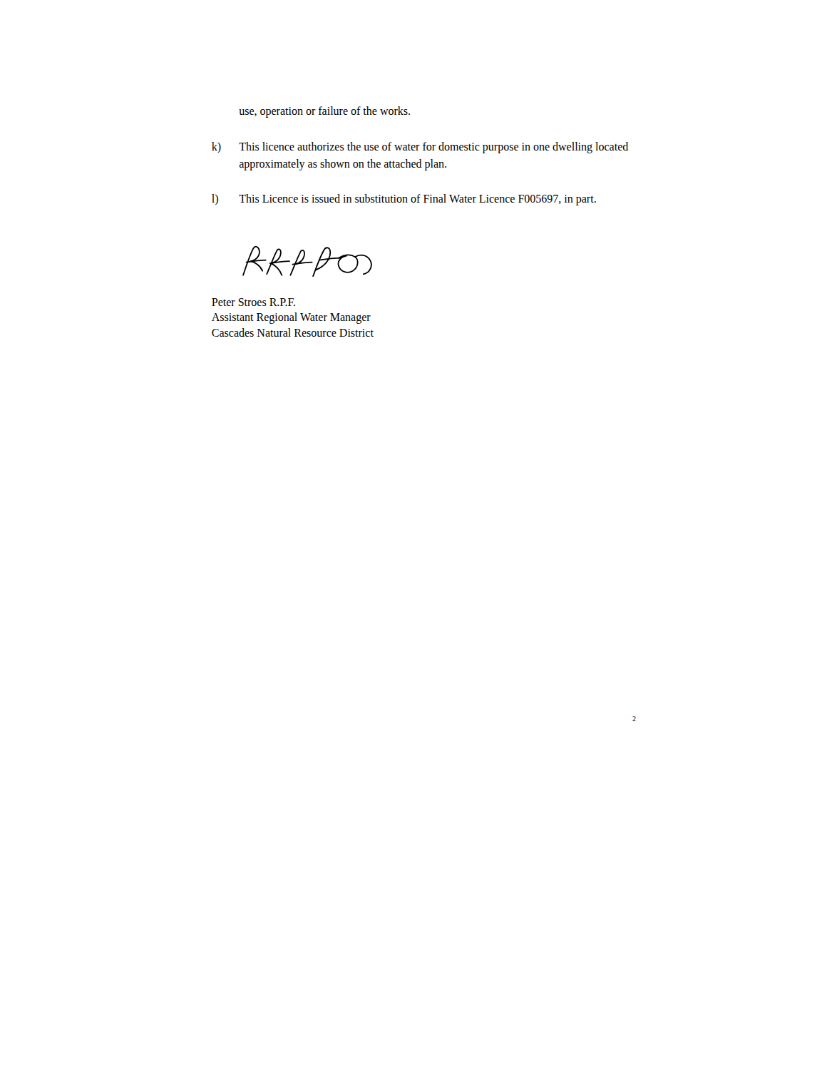use, operation or failure of the works.
k)
This licence authorizes the use of water for domestic purpose in one dwelling located approximately as shown on the attached plan.
l)
This Licence is issued in substitution of Final Water Licence F005697, in part.
Peter Stroes R.P.F.
Assistant Regional Water Manager
Cascades Natural Resource District
2